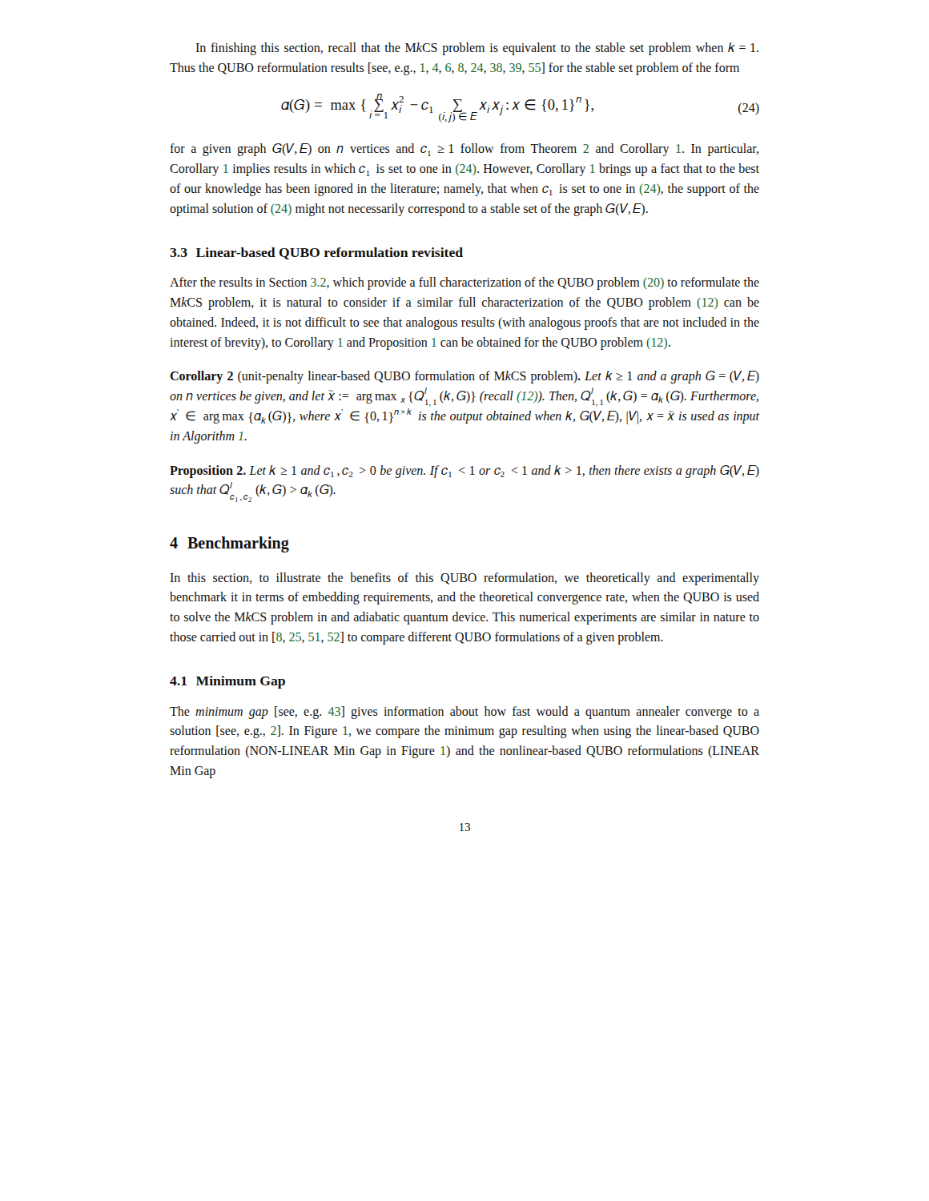In finishing this section, recall that the Mk CS problem is equivalent to the stable set problem when k=1. Thus the QUBO reformulation results [see, e.g., 1, 4, 6, 8, 24, 38, 39, 55] for the stable set problem of the form
α(G) = max { ∑ i=1 n xi2 − c1 ∑ (i,j)∈E xixj : x∈{0,1}n } ,
(24)
for a given graph G(V,E) on n vertices and c1≥1 follow from Theorem 2 and Corollary 1. In particular, Corollary 1 implies results in which c1 is set to one in (24). However, Corollary 1 brings up a fact that to the best of our knowledge has been ignored in the literature; namely, that when c1 is set to one in (24), the support of the optimal solution of (24) might not necessarily correspond to a stable set of the graph G(V,E).
3.3 Linear-based QUBO reformulation revisited
After the results in Section 3.2, which provide a full characterization of the QUBO problem (20) to reformulate the Mk CS problem, it is natural to consider if a similar full characterization of the QUBO problem (12) can be obtained. Indeed, it is not difficult to see that analogous results (with analogous proofs that are not included in the interest of brevity), to Corollary 1 and Proposition 1 can be obtained for the QUBO problem (12).
Corollary 2 (unit-penalty linear-based QUBO formulation of Mk CS problem). Let k≥1 and a graph G=(V,E) on n vertices be given, and let x~:=arg maxx{Q1,1l(k,G)} (recall (12)). Then, Q1,1l(k,G)=αk(G). Furthermore, x′∈arg max{αk(G)}, where x′∈{0,1}n×k is the output obtained when k, G(V,E), |V|, x=x~ is used as input in Algorithm 1.
Proposition 2. Let k≥1 and c1,c2>0 be given. If c1<1 or c2<1 and k>1, then there exists a graph G(V,E) such that Qc1,c2l(k,G)>αk(G).
4 Benchmarking
In this section, to illustrate the benefits of this QUBO reformulation, we theoretically and experimentally benchmark it in terms of embedding requirements, and the theoretical convergence rate, when the QUBO is used to solve the Mk CS problem in and adiabatic quantum device. This numerical experiments are similar in nature to those carried out in [8, 25, 51, 52] to compare different QUBO formulations of a given problem.
4.1 Minimum Gap
The minimum gap [see, e.g. 43] gives information about how fast would a quantum annealer converge to a solution [see, e.g., 2]. In Figure 1, we compare the minimum gap resulting when using the linear-based QUBO reformulation (NON-LINEAR Min Gap in Figure 1) and the nonlinear-based QUBO reformulations (LINEAR Min Gap
13